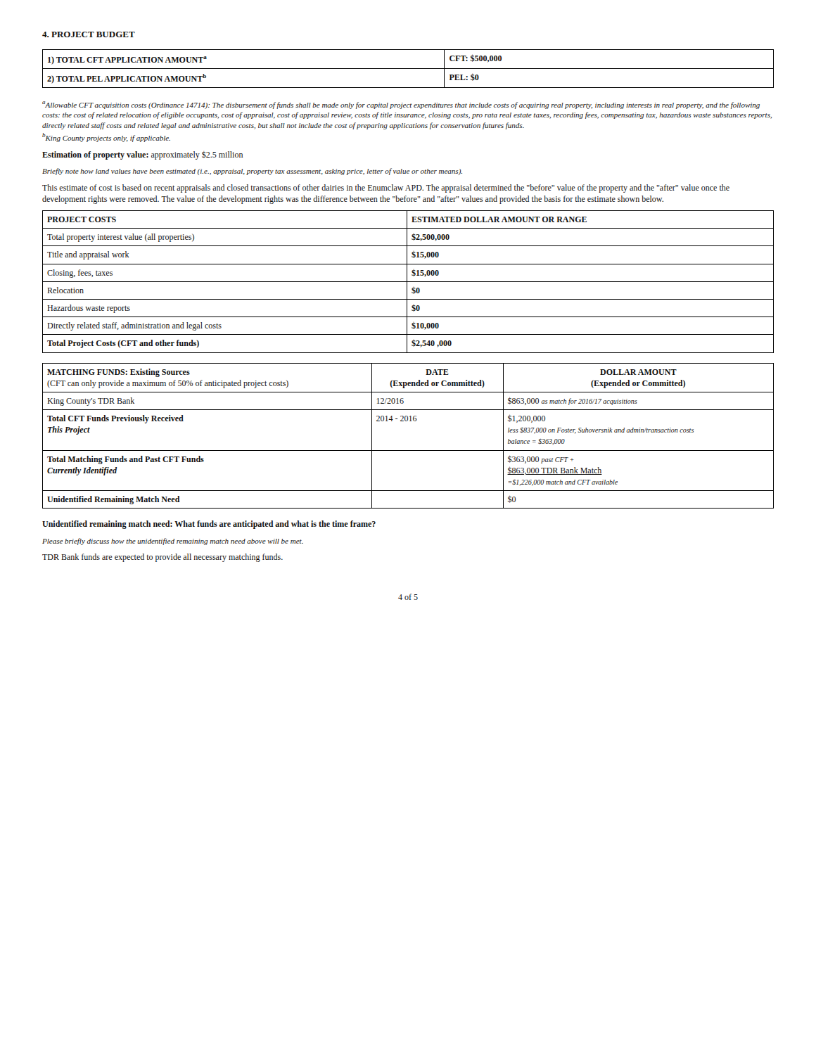4. PROJECT BUDGET
| 1) TOTAL CFT APPLICATION AMOUNT a | CFT: $500,000 |
| 2) TOTAL PEL APPLICATION AMOUNT b | PEL: $0 |
aAllowable CFT acquisition costs (Ordinance 14714): The disbursement of funds shall be made only for capital project expenditures that include costs of acquiring real property, including interests in real property, and the following costs: the cost of related relocation of eligible occupants, cost of appraisal, cost of appraisal review, costs of title insurance, closing costs, pro rata real estate taxes, recording fees, compensating tax, hazardous waste substances reports, directly related staff costs and related legal and administrative costs, but shall not include the cost of preparing applications for conservation futures funds.
bKing County projects only, if applicable.
Estimation of property value: approximately $2.5 million
Briefly note how land values have been estimated (i.e., appraisal, property tax assessment, asking price, letter of value or other means).
This estimate of cost is based on recent appraisals and closed transactions of other dairies in the Enumclaw APD. The appraisal determined the "before" value of the property and the "after" value once the development rights were removed. The value of the development rights was the difference between the "before" and "after" values and provided the basis for the estimate shown below.
| PROJECT COSTS | ESTIMATED DOLLAR AMOUNT OR RANGE |
| --- | --- |
| Total property interest value (all properties) | $2,500,000 |
| Title and appraisal work | $15,000 |
| Closing, fees, taxes | $15,000 |
| Relocation | $0 |
| Hazardous waste reports | $0 |
| Directly related staff, administration and legal costs | $10,000 |
| Total Project Costs (CFT and other funds) | $2,540 ,000 |
| MATCHING FUNDS: Existing Sources (CFT can only provide a maximum of 50% of anticipated project costs) | DATE (Expended or Committed) | DOLLAR AMOUNT (Expended or Committed) |
| --- | --- | --- |
| King County's TDR Bank | 12/2016 | $863,000 as match for 2016/17 acquisitions |
| Total CFT Funds Previously Received This Project | 2014 - 2016 | $1,200,000 less $837,000 on Foster, Suhoversnik and admin/transaction costs balance = $363,000 |
| Total Matching Funds and Past CFT Funds Currently Identified | | $363,000 past CFT + $863,000 TDR Bank Match =$1,226,000 match and CFT available |
| Unidentified Remaining Match Need | | $0 |
Unidentified remaining match need: What funds are anticipated and what is the time frame?
Please briefly discuss how the unidentified remaining match need above will be met.
TDR Bank funds are expected to provide all necessary matching funds.
4 of 5